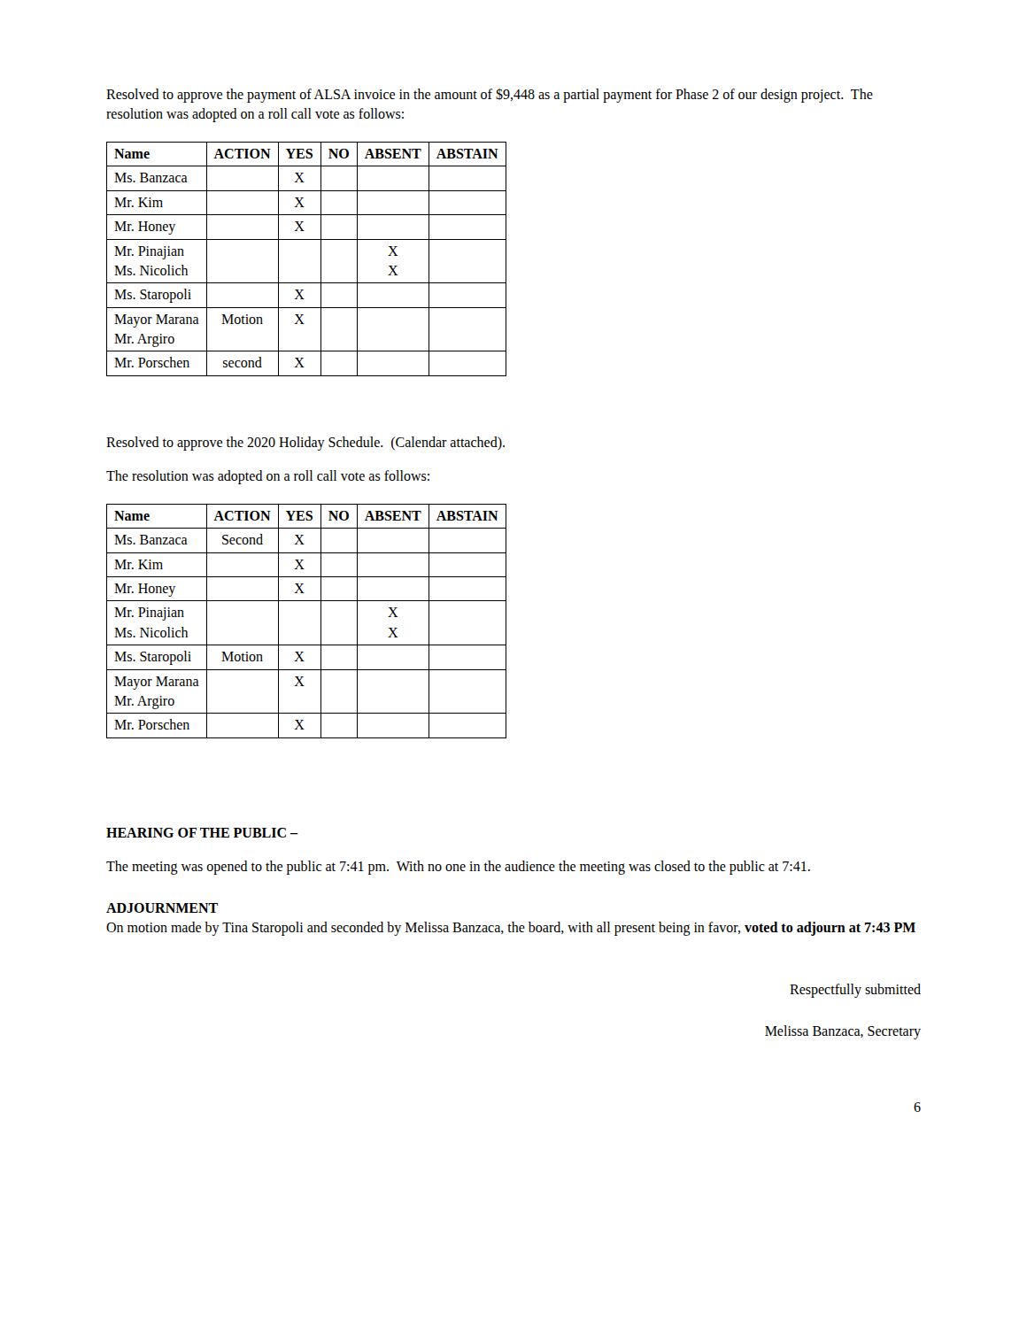Resolved to approve the payment of ALSA invoice in the amount of $9,448 as a partial payment for Phase 2 of our design project. The resolution was adopted on a roll call vote as follows:
| Name | ACTION | YES | NO | ABSENT | ABSTAIN |
| --- | --- | --- | --- | --- | --- |
| Ms. Banzaca | | X | | | |
| Mr. Kim | | X | | | |
| Mr. Honey | | X | | | |
| Mr. Pinajian Ms. Nicolich | | | | X X | |
| Ms. Staropoli | | X | | | |
| Mayor Marana Mr. Argiro | Motion | X | | | |
| Mr. Porschen | second | X | | | |
Resolved to approve the 2020 Holiday Schedule. (Calendar attached).
The resolution was adopted on a roll call vote as follows:
| Name | ACTION | YES | NO | ABSENT | ABSTAIN |
| --- | --- | --- | --- | --- | --- |
| Ms. Banzaca | Second | X | | | |
| Mr. Kim | | X | | | |
| Mr. Honey | | X | | | |
| Mr. Pinajian Ms. Nicolich | | | | X X | |
| Ms. Staropoli | Motion | X | | | |
| Mayor Marana Mr. Argiro | | X | | | |
| Mr. Porschen | | X | | | |
HEARING OF THE PUBLIC –
The meeting was opened to the public at 7:41 pm. With no one in the audience the meeting was closed to the public at 7:41.
ADJOURNMENT
On motion made by Tina Staropoli and seconded by Melissa Banzaca, the board, with all present being in favor, voted to adjourn at 7:43 PM
Respectfully submitted
Melissa Banzaca, Secretary
6